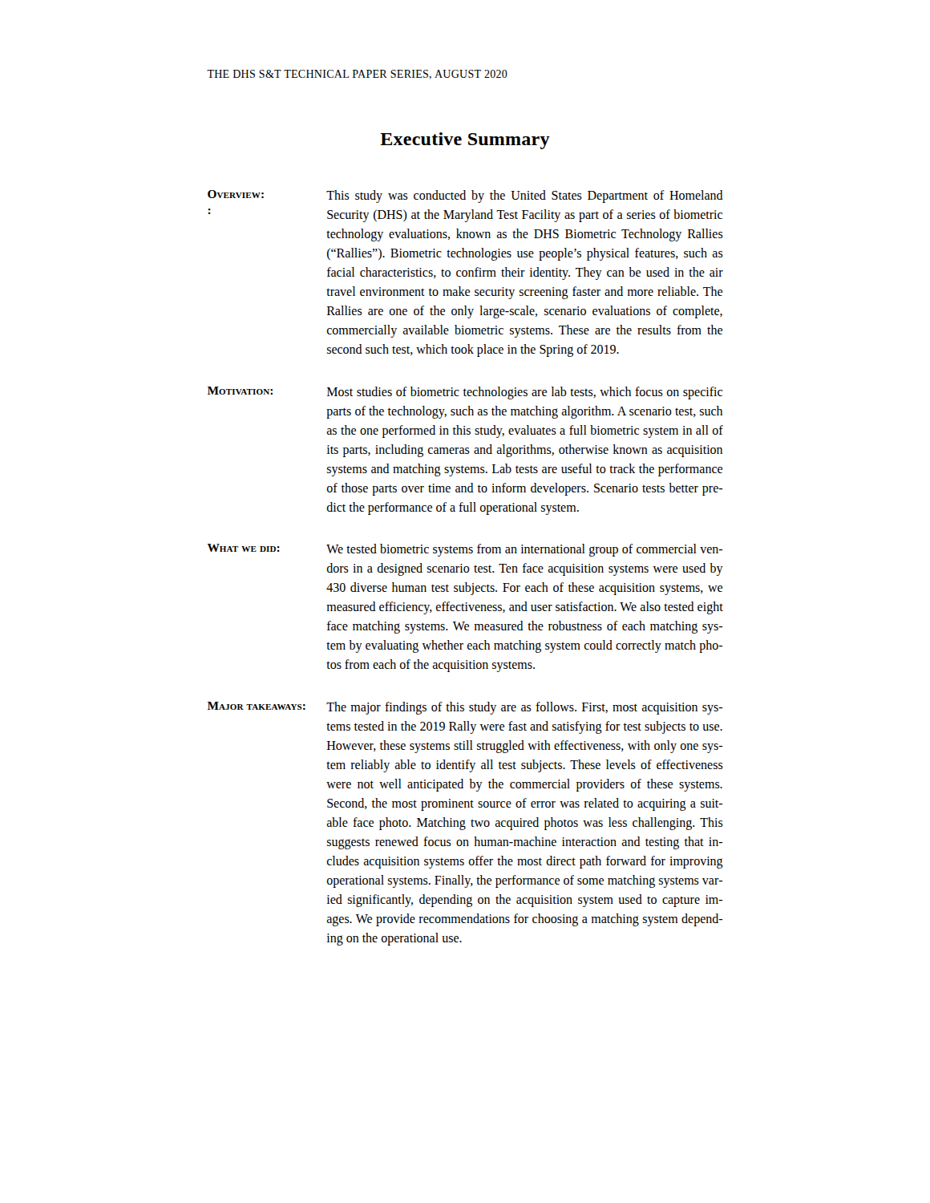THE DHS S&T TECHNICAL PAPER SERIES, AUGUST 2020
Executive Summary
| Overview: : | This study was conducted by the United States Department of Homeland Security (DHS) at the Maryland Test Facility as part of a series of biometric technology evaluations, known as the DHS Biometric Technology Rallies (“Rallies”). Biometric technologies use people’s physical features, such as facial characteristics, to confirm their identity. They can be used in the air travel environment to make security screening faster and more reliable. The Rallies are one of the only large-scale, scenario evaluations of complete, commercially available biometric systems. These are the results from the second such test, which took place in the Spring of 2019. |
| Motivation: | Most studies of biometric technologies are lab tests, which focus on specific parts of the technology, such as the matching algorithm. A scenario test, such as the one performed in this study, evaluates a full biometric system in all of its parts, including cameras and algorithms, otherwise known as acquisition systems and matching systems. Lab tests are useful to track the performance of those parts over time and to inform developers. Scenario tests better predict the performance of a full operational system. |
| What we did: | We tested biometric systems from an international group of commercial vendors in a designed scenario test. Ten face acquisition systems were used by 430 diverse human test subjects. For each of these acquisition systems, we measured efficiency, effectiveness, and user satisfaction. We also tested eight face matching systems. We measured the robustness of each matching system by evaluating whether each matching system could correctly match photos from each of the acquisition systems. |
| Major takeaways: | The major findings of this study are as follows. First, most acquisition systems tested in the 2019 Rally were fast and satisfying for test subjects to use. However, these systems still struggled with effectiveness, with only one system reliably able to identify all test subjects. These levels of effectiveness were not well anticipated by the commercial providers of these systems. Second, the most prominent source of error was related to acquiring a suitable face photo. Matching two acquired photos was less challenging. This suggests renewed focus on human-machine interaction and testing that includes acquisition systems offer the most direct path forward for improving operational systems. Finally, the performance of some matching systems varied significantly, depending on the acquisition system used to capture images. We provide recommendations for choosing a matching system depending on the operational use. |